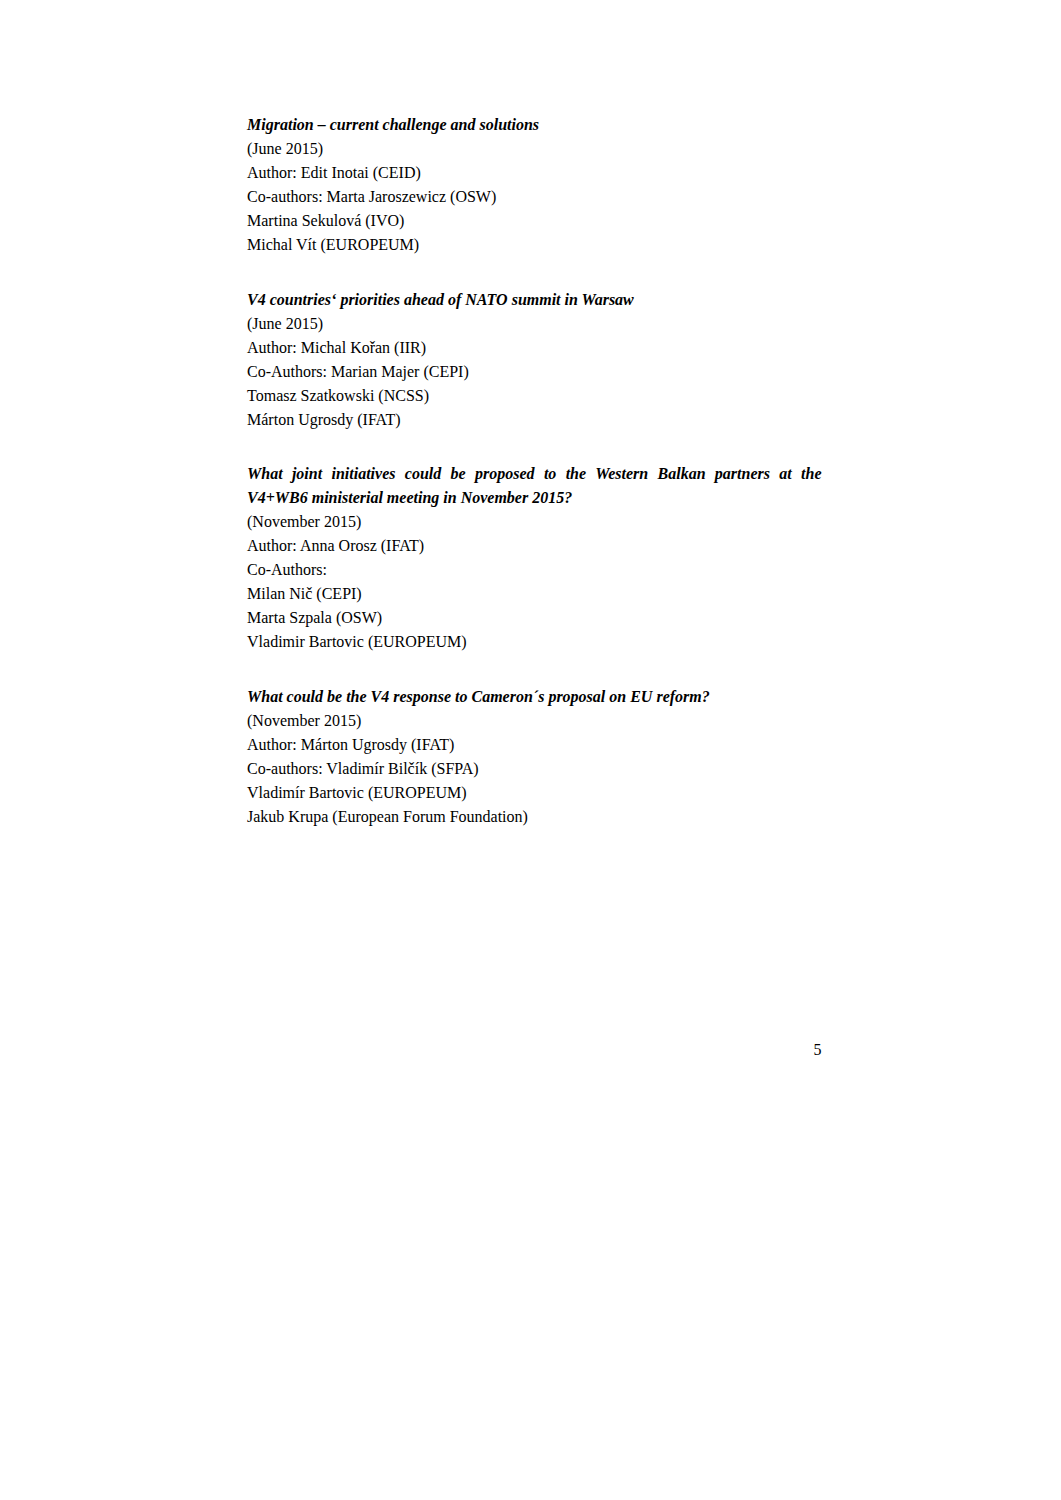Migration – current challenge and solutions
(June 2015)
Author: Edit Inotai (CEID)
Co-authors: Marta Jaroszewicz (OSW)
Martina Sekulová (IVO)
Michal Vít (EUROPEUM)
V4 countries‘ priorities ahead of NATO summit in Warsaw
(June 2015)
Author: Michal Kořan (IIR)
Co-Authors: Marian Majer (CEPI)
Tomasz Szatkowski (NCSS)
Márton Ugrosdy (IFAT)
What joint initiatives could be proposed to the Western Balkan partners at the V4+WB6 ministerial meeting in November 2015?
(November 2015)
Author: Anna Orosz (IFAT)
Co-Authors:
Milan Nič (CEPI)
Marta Szpala (OSW)
Vladimir Bartovic (EUROPEUM)
What could be the V4 response to Cameron´s proposal on EU reform?
(November 2015)
Author: Márton Ugrosdy (IFAT)
Co-authors: Vladimír Bilčík (SFPA)
Vladimír Bartovic (EUROPEUM)
Jakub Krupa (European Forum Foundation)
5